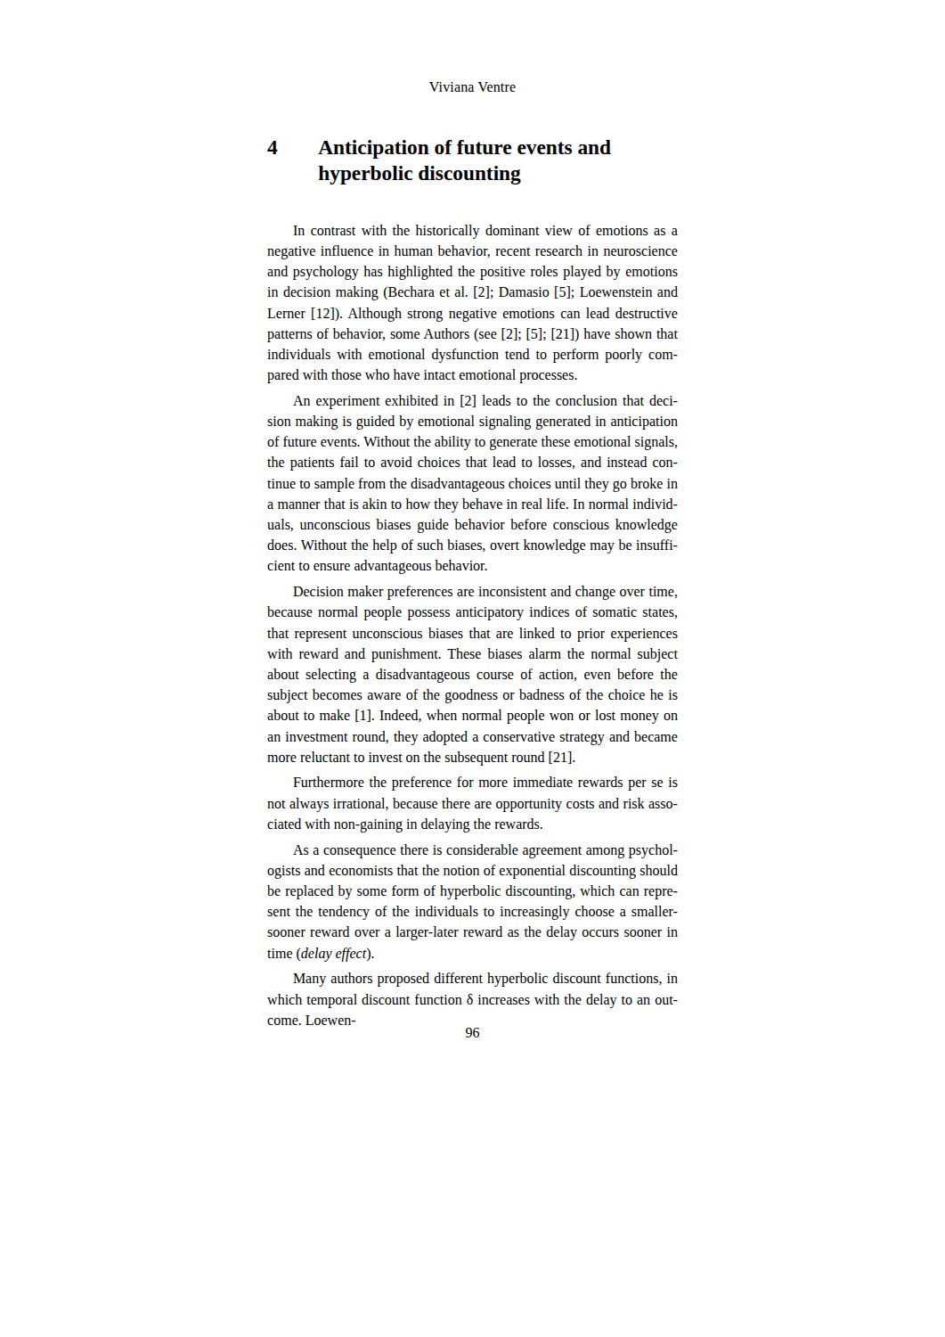Viviana Ventre
4 Anticipation of future events and hyperbolic discounting
In contrast with the historically dominant view of emotions as a negative influence in human behavior, recent research in neuroscience and psychology has highlighted the positive roles played by emotions in decision making (Bechara et al. [2]; Damasio [5]; Loewenstein and Lerner [12]). Although strong negative emotions can lead destructive patterns of behavior, some Authors (see [2]; [5]; [21]) have shown that individuals with emotional dysfunction tend to perform poorly compared with those who have intact emotional processes.
An experiment exhibited in [2] leads to the conclusion that decision making is guided by emotional signaling generated in anticipation of future events. Without the ability to generate these emotional signals, the patients fail to avoid choices that lead to losses, and instead continue to sample from the disadvantageous choices until they go broke in a manner that is akin to how they behave in real life. In normal individuals, unconscious biases guide behavior before conscious knowledge does. Without the help of such biases, overt knowledge may be insufficient to ensure advantageous behavior.
Decision maker preferences are inconsistent and change over time, because normal people possess anticipatory indices of somatic states, that represent unconscious biases that are linked to prior experiences with reward and punishment. These biases alarm the normal subject about selecting a disadvantageous course of action, even before the subject becomes aware of the goodness or badness of the choice he is about to make [1]. Indeed, when normal people won or lost money on an investment round, they adopted a conservative strategy and became more reluctant to invest on the subsequent round [21].
Furthermore the preference for more immediate rewards per se is not always irrational, because there are opportunity costs and risk associated with non-gaining in delaying the rewards.
As a consequence there is considerable agreement among psychologists and economists that the notion of exponential discounting should be replaced by some form of hyperbolic discounting, which can represent the tendency of the individuals to increasingly choose a smaller-sooner reward over a larger-later reward as the delay occurs sooner in time (delay effect).
Many authors proposed different hyperbolic discount functions, in which temporal discount function δ increases with the delay to an outcome. Loewen-
96